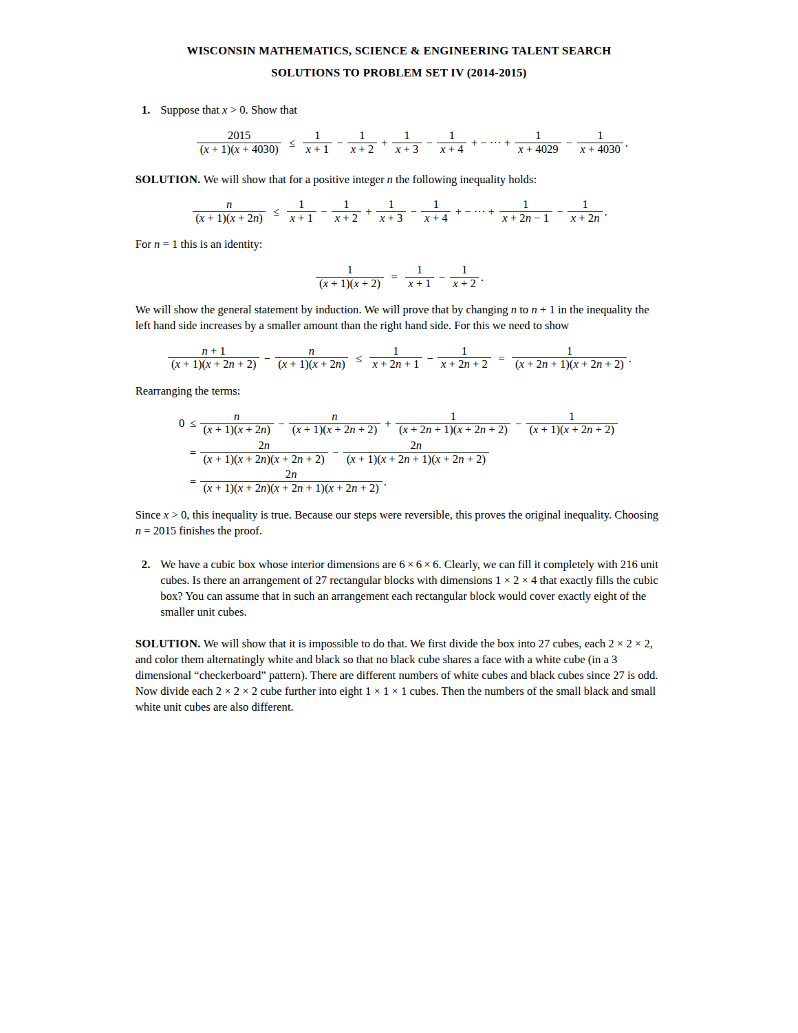WISCONSIN MATHEMATICS, SCIENCE & ENGINEERING TALENT SEARCH SOLUTIONS TO PROBLEM SET IV (2014-2015)
Suppose that x > 0. Show that
2015(x + 1)(x + 4030) ≤ 1 x + 1 − 1 x + 2 + 1 x + 3 − 1 x + 4 + − ··· + 1 x + 4029 − 1 x + 4030.
SOLUTION. We will show that for a positive integer n the following inequality holds:
n(x + 1)(x + 2n) ≤ 1 x + 1 − 1 x + 2 + 1 x + 3 − 1 x + 4 + − ··· + 1 x + 2n − 1 − 1 x + 2n.
For n = 1 this is an identity:
1(x + 1)(x + 2) = 1 x + 1 − 1 x + 2.
We will show the general statement by induction. We will prove that by changing n to n + 1 in the inequality the left hand side increases by a smaller amount than the right hand side. For this we need to show
n + 1(x + 1)(x + 2n + 2) − n(x + 1)(x + 2n) ≤ 1 x + 2n + 1 − 1 x + 2n + 2 = 1(x + 2n + 1)(x + 2n + 2).
Rearranging the terms:
| 0 | ≤ | n ( x + 1)( x + 2 n ) − n ( x + 1)( x + 2 n + 2) + 1 ( x + 2 n + 1)( x + 2 n + 2) − 1 ( x + 1)( x + 2 n + 2) |
| | = | 2 n ( x + 1)( x + 2 n )( x + 2 n + 2) − 2 n ( x + 1)( x + 2 n + 1)( x + 2 n + 2) |
| | = | 2 n ( x + 1)( x + 2 n )( x + 2 n + 1)( x + 2 n + 2) . |
Since x > 0, this inequality is true. Because our steps were reversible, this proves the original inequality. Choosing n = 2015 finishes the proof.
We have a cubic box whose interior dimensions are 6 × 6 × 6. Clearly, we can fill it completely with 216 unit cubes. Is there an arrangement of 27 rectangular blocks with dimensions 1 × 2 × 4 that exactly fills the cubic box? You can assume that in such an arrangement each rectangular block would cover exactly eight of the smaller unit cubes.
SOLUTION. We will show that it is impossible to do that. We first divide the box into 27 cubes, each 2 × 2 × 2, and color them alternatingly white and black so that no black cube shares a face with a white cube (in a 3 dimensional “checkerboard” pattern). There are different numbers of white cubes and black cubes since 27 is odd. Now divide each 2 × 2 × 2 cube further into eight 1 × 1 × 1 cubes. Then the numbers of the small black and small white unit cubes are also different.